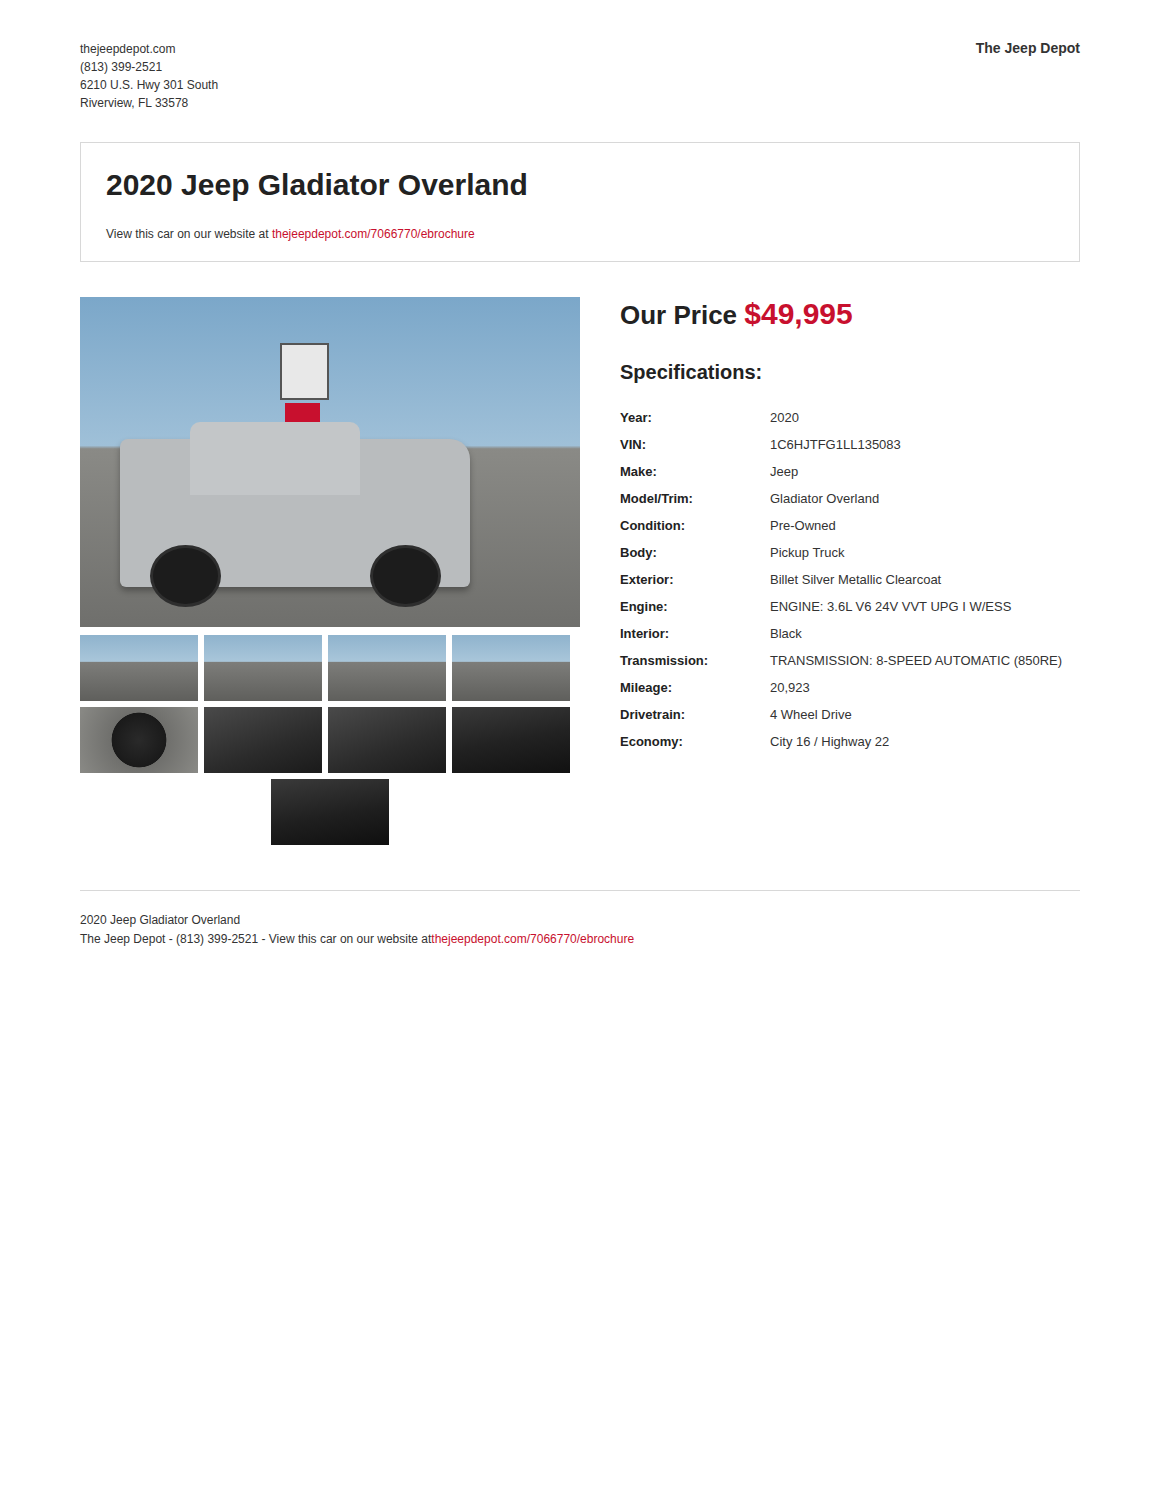thejeepdepot.com
(813) 399-2521
6210 U.S. Hwy 301 South
Riverview, FL 33578
The Jeep Depot
2020 Jeep Gladiator Overland
View this car on our website at thejeepdepot.com/7066770/ebrochure
Our Price $49,995
Specifications:
| Year: | 2020 |
| VIN: | 1C6HJTFG1LL135083 |
| Make: | Jeep |
| Model/Trim: | Gladiator Overland |
| Condition: | Pre-Owned |
| Body: | Pickup Truck |
| Exterior: | Billet Silver Metallic Clearcoat |
| Engine: | ENGINE: 3.6L V6 24V VVT UPG I W/ESS |
| Interior: | Black |
| Transmission: | TRANSMISSION: 8-SPEED AUTOMATIC (850RE) |
| Mileage: | 20,923 |
| Drivetrain: | 4 Wheel Drive |
| Economy: | City 16 / Highway 22 |
2020 Jeep Gladiator Overland
The Jeep Depot - (813) 399-2521 - View this car on our website atthejeepdepot.com/7066770/ebrochure